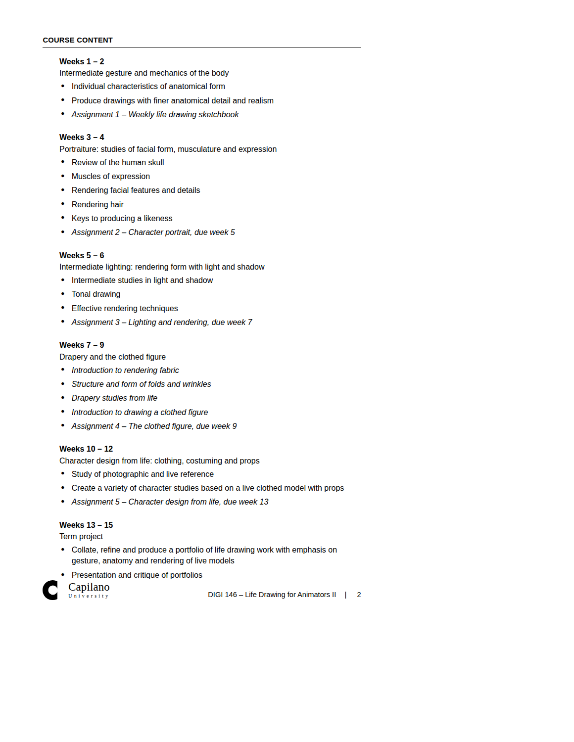Course Content
Weeks 1 – 2
Intermediate gesture and mechanics of the body
Individual characteristics of anatomical form
Produce drawings with finer anatomical detail and realism
Assignment 1 – Weekly life drawing sketchbook
Weeks 3 – 4
Portraiture: studies of facial form, musculature and expression
Review of the human skull
Muscles of expression
Rendering facial features and details
Rendering hair
Keys to producing a likeness
Assignment 2 – Character portrait, due week 5
Weeks 5 – 6
Intermediate lighting: rendering form with light and shadow
Intermediate studies in light and shadow
Tonal drawing
Effective rendering techniques
Assignment 3 – Lighting and rendering, due week 7
Weeks 7 – 9
Drapery and the clothed figure
Introduction to rendering fabric
Structure and form of folds and wrinkles
Drapery studies from life
Introduction to drawing a clothed figure
Assignment 4 – The clothed figure, due week 9
Weeks 10 – 12
Character design from life: clothing, costuming and props
Study of photographic and live reference
Create a variety of character studies based on a live clothed model with props
Assignment 5 – Character design from life, due week 13
Weeks 13 – 15
Term project
Collate, refine and produce a portfolio of life drawing work with emphasis on gesture, anatomy and rendering of live models
Presentation and critique of portfolios
Capilano University
DIGI 146 – Life Drawing for Animators II|2